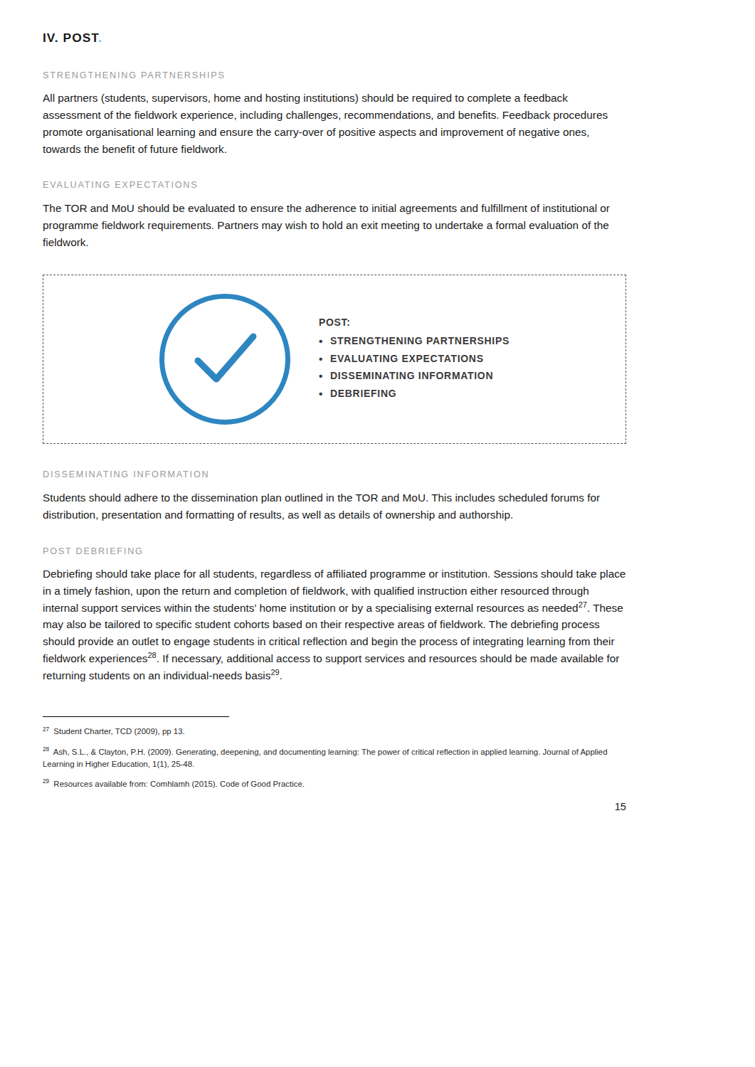IV. POST.
Strengthening Partnerships
All partners (students, supervisors, home and hosting institutions) should be required to complete a feedback assessment of the fieldwork experience, including challenges, recommendations, and benefits. Feedback procedures promote organisational learning and ensure the carry-over of positive aspects and improvement of negative ones, towards the benefit of future fieldwork.
Evaluating Expectations
The TOR and MoU should be evaluated to ensure the adherence to initial agreements and fulfillment of institutional or programme fieldwork requirements. Partners may wish to hold an exit meeting to undertake a formal evaluation of the fieldwork.
POST:
STRENGTHENING PARTNERSHIPS
EVALUATING EXPECTATIONS
DISSEMINATING INFORMATION
DEBRIEFING
Disseminating Information
Students should adhere to the dissemination plan outlined in the TOR and MoU. This includes scheduled forums for distribution, presentation and formatting of results, as well as details of ownership and authorship.
Post Debriefing
Debriefing should take place for all students, regardless of affiliated programme or institution. Sessions should take place in a timely fashion, upon the return and completion of fieldwork, with qualified instruction either resourced through internal support services within the students’ home institution or by a specialising external resources as needed27. These may also be tailored to specific student cohorts based on their respective areas of fieldwork. The debriefing process should provide an outlet to engage students in critical reflection and begin the process of integrating learning from their fieldwork experiences28. If necessary, additional access to support services and resources should be made available for returning students on an individual-needs basis29.
27 Student Charter, TCD (2009), pp 13.
28 Ash, S.L., & Clayton, P.H. (2009). Generating, deepening, and documenting learning: The power of critical reflection in applied learning. Journal of Applied Learning in Higher Education, 1(1), 25-48.
29 Resources available from: Comhlamh (2015). Code of Good Practice.
15